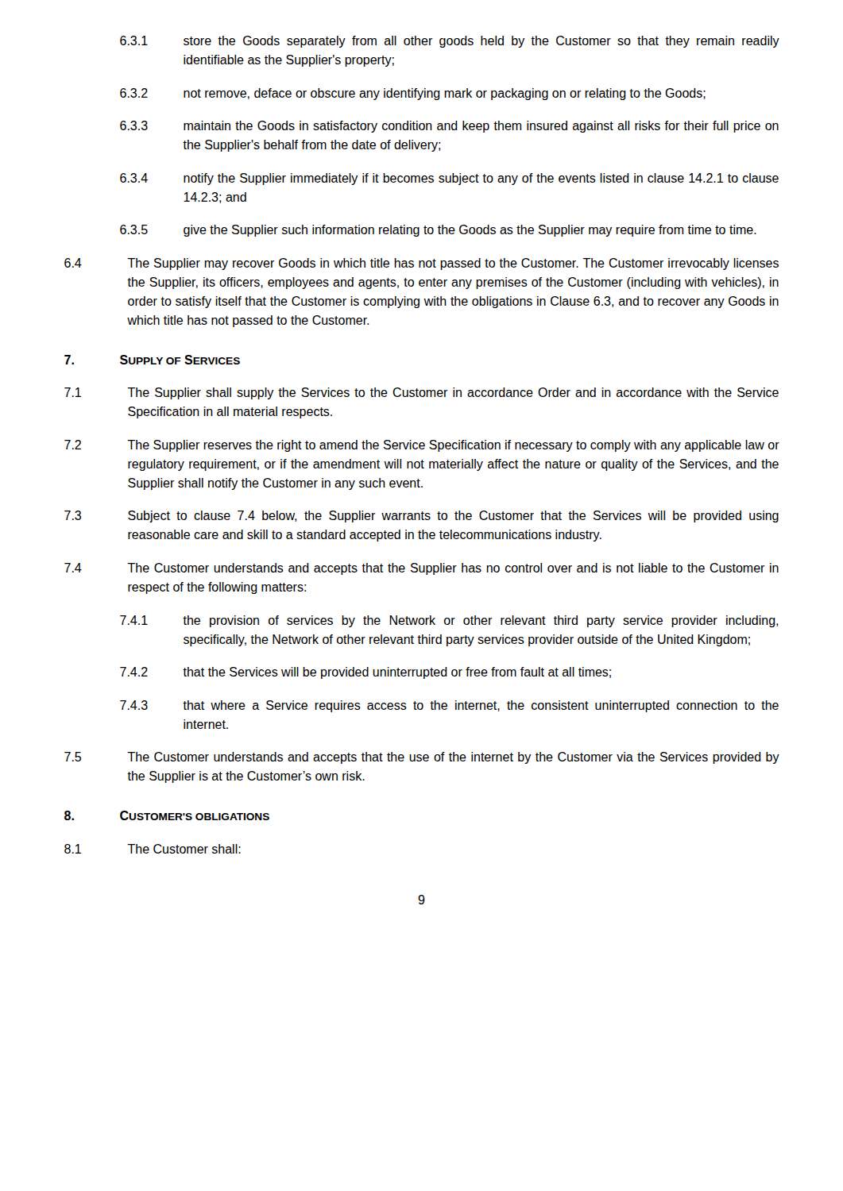6.3.1
store the Goods separately from all other goods held by the Customer so that they remain readily identifiable as the Supplier's property;
6.3.2
not remove, deface or obscure any identifying mark or packaging on or relating to the Goods;
6.3.3
maintain the Goods in satisfactory condition and keep them insured against all risks for their full price on the Supplier's behalf from the date of delivery;
6.3.4
notify the Supplier immediately if it becomes subject to any of the events listed in clause 14.2.1 to clause 14.2.3; and
6.3.5
give the Supplier such information relating to the Goods as the Supplier may require from time to time.
6.4
The Supplier may recover Goods in which title has not passed to the Customer. The Customer irrevocably licenses the Supplier, its officers, employees and agents, to enter any premises of the Customer (including with vehicles), in order to satisfy itself that the Customer is complying with the obligations in Clause 6.3, and to recover any Goods in which title has not passed to the Customer.
7. SUPPLY OF SERVICES
7.1
The Supplier shall supply the Services to the Customer in accordance Order and in accordance with the Service Specification in all material respects.
7.2
The Supplier reserves the right to amend the Service Specification if necessary to comply with any applicable law or regulatory requirement, or if the amendment will not materially affect the nature or quality of the Services, and the Supplier shall notify the Customer in any such event.
7.3
Subject to clause 7.4 below, the Supplier warrants to the Customer that the Services will be provided using reasonable care and skill to a standard accepted in the telecommunications industry.
7.4
The Customer understands and accepts that the Supplier has no control over and is not liable to the Customer in respect of the following matters:
7.4.1
the provision of services by the Network or other relevant third party service provider including, specifically, the Network of other relevant third party services provider outside of the United Kingdom;
7.4.2
that the Services will be provided uninterrupted or free from fault at all times;
7.4.3
that where a Service requires access to the internet, the consistent uninterrupted connection to the internet.
7.5
The Customer understands and accepts that the use of the internet by the Customer via the Services provided by the Supplier is at the Customer’s own risk.
8. CUSTOMER'S OBLIGATIONS
8.1
The Customer shall:
9